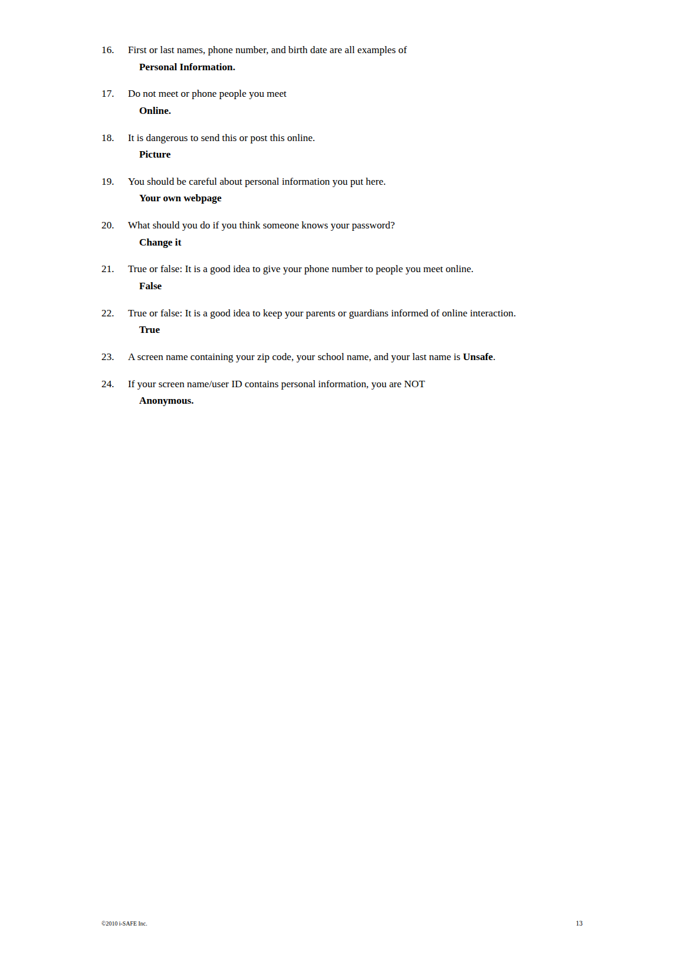First or last names, phone number, and birth date are all examples of Personal Information.
Do not meet or phone people you meet Online.
It is dangerous to send this or post this online. Picture
You should be careful about personal information you put here. Your own webpage
What should you do if you think someone knows your password? Change it
True or false: It is a good idea to give your phone number to people you meet online. False
True or false: It is a good idea to keep your parents or guardians informed of online interaction. True
A screen name containing your zip code, your school name, and your last name is Unsafe.
If your screen name/user ID contains personal information, you are NOT Anonymous.
©2010 i-SAFE Inc. 13